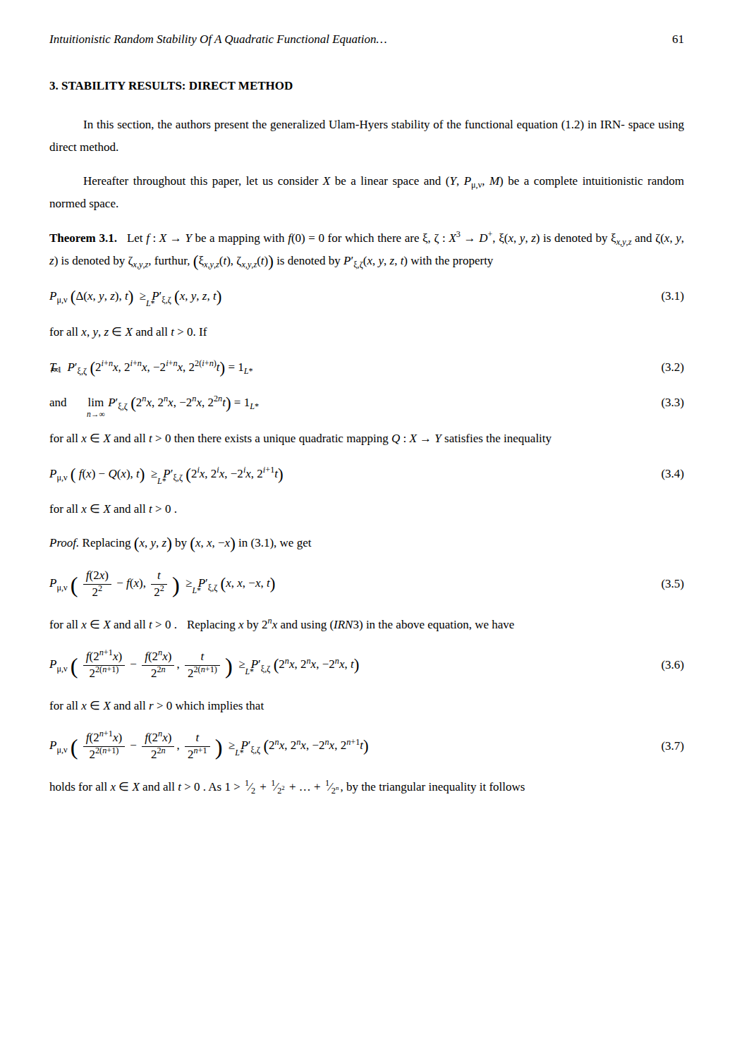Intuitionistic Random Stability Of A Quadratic Functional Equation… 61
3. STABILITY RESULTS: DIRECT METHOD
In this section, the authors present the generalized Ulam-Hyers stability of the functional equation (1.2) in IRN- space using direct method.
Hereafter throughout this paper, let us consider X be a linear space and (Y, Pμ,ν, M) be a complete intuitionistic random normed space.
Theorem 3.1. Let f : X → Y be a mapping with f(0) = 0 for which there are ξ, ζ : X3 → D+, ξ(x, y, z) is denoted by ξx,y,z and ζ(x, y, z) is denoted by ζx,y,z, furthur, (ξx,y,z(t), ζx,y,z(t)) is denoted by P′ξ,ζ(x, y, z, t) with the property
Pμ,ν (Δ(x, y, z), t) ≥L* P′ξ,ζ (x, y, z, t)
(3.1)
for all x, y, z ∈ X and all t > 0. If
T∞i=1 P′ξ,ζ (2i+nx, 2i+nx, −2i+nx, 22(i+n)t) = 1L*
(3.2)
and limn→∞P′ξ,ζ (2nx, 2nx, −2nx, 22nt) = 1L*
(3.3)
for all x ∈ X and all t > 0 then there exists a unique quadratic mapping Q : X → Y satisfies the inequality
Pμ,ν ( f(x) − Q(x), t) ≥L* P′ξ,ζ (2ix, 2ix, −2ix, 2i+1t)
(3.4)
for all x ∈ X and all t > 0 .
Proof. Replacing (x, y, z) by (x, x, −x) in (3.1), we get
Pμ,ν ( f(2x) 22 − f(x), t 22 ) ≥L* P′ξ,ζ (x, x, −x, t)
(3.5)
for all x ∈ X and all t > 0 . Replacing x by 2nx and using (IRN3) in the above equation, we have
Pμ,ν ( f(2n+1x) 22(n+1) − f(2nx) 22n, t 22(n+1) ) ≥L* P′ξ,ζ (2nx, 2nx, −2nx, t)
(3.6)
for all x ∈ X and all r > 0 which implies that
Pμ,ν ( f(2n+1x) 22(n+1) − f(2nx) 22n, t 2n+1 ) ≥L* P′ξ,ζ (2nx, 2nx, −2nx, 2n+1t)
(3.7)
holds for all x ∈ X and all t > 0 . As 1 > 1⁄2 + 1⁄22 + … + 1⁄2n, by the triangular inequality it follows